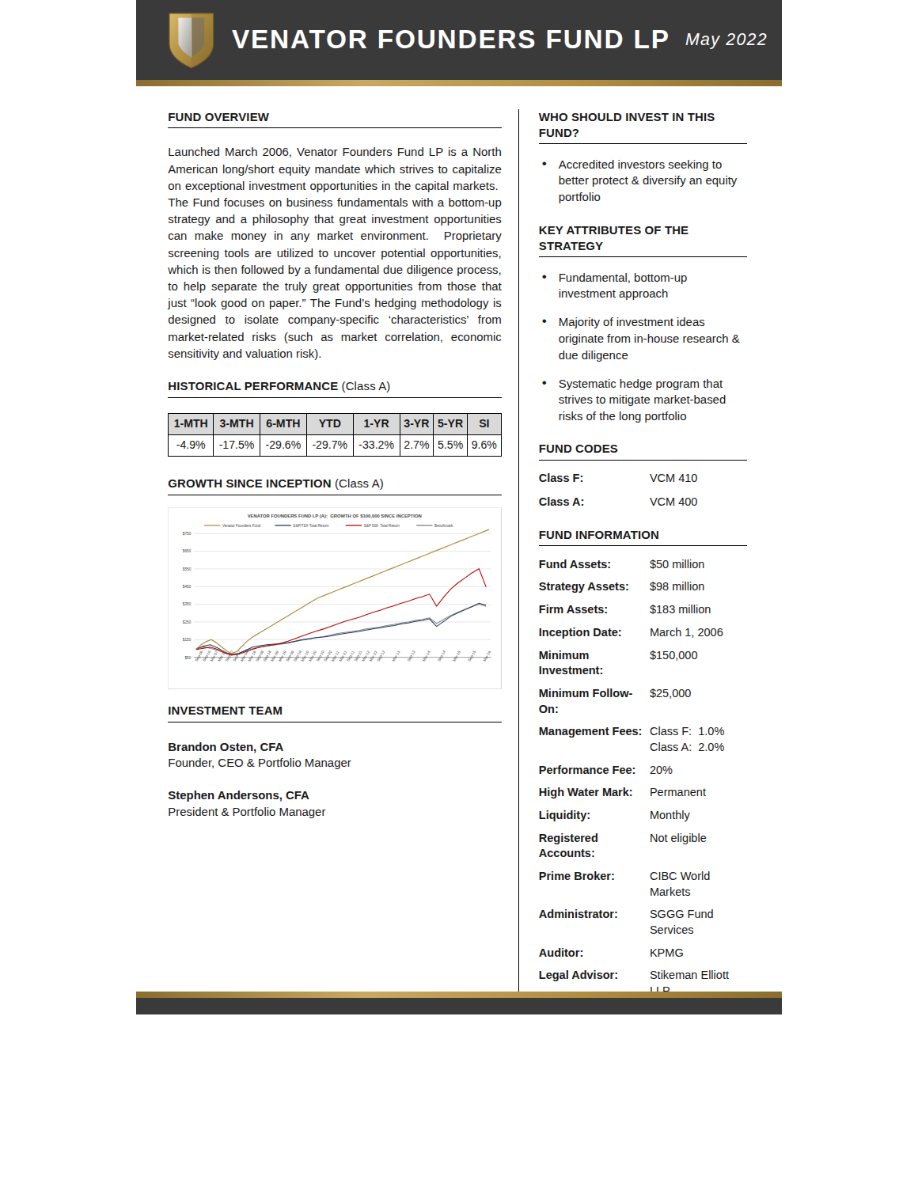VENATOR FOUNDERS FUND LP
May 2022
Fund Overview
Launched March 2006, Venator Founders Fund LP is a North American long/short equity mandate which strives to capitalize on exceptional investment opportunities in the capital markets. The Fund focuses on business fundamentals with a bottom-up strategy and a philosophy that great investment opportunities can make money in any market environment. Proprietary screening tools are utilized to uncover potential opportunities, which is then followed by a fundamental due diligence process, to help separate the truly great opportunities from those that just “look good on paper.” The Fund’s hedging methodology is designed to isolate company-specific ‘characteristics’ from market-related risks (such as market correlation, economic sensitivity and valuation risk).
Historical Performance (Class A)
| 1-MTH | 3-MTH | 6-MTH | YTD | 1-YR | 3-YR | 5-YR | SI |
| --- | --- | --- | --- | --- | --- | --- | --- |
| -4.9% | -17.5% | -29.6% | -29.7% | -33.2% | 2.7% | 5.5% | 9.6% |
Growth Since Inception (Class A)
VENATOR FOUNDERS FUND LP (A): GROWTH OF $100,000 SINCE INCEPTION Venator Founders Fund S&P/TSX Total Return S&P 500 Total Return Benchmark $750 $650 $550 $450 $350 $250 $150 $50 Sep-06 Mar-07 Sep-07 Mar-08 Sep-08 Mar-09 Sep-09 Mar-10 Sep-10 Mar-11 Sep-11 Mar-12 Sep-12 Mar-13 Sep-13 Mar-14 Sep-14 Mar-15 Sep-15 Mar-16 Sep-16 Mar-17 Sep-17 Mar-18 Sep-18 Mar-19 Sep-19 Mar-20 Sep-20 Mar-21 Sep-21 Mar-22
Investment Team
Brandon Osten, CFA
Founder, CEO & Portfolio Manager
Stephen Andersons, CFA
President & Portfolio Manager
Who Should Invest in This Fund?
Accredited investors seeking to better protect & diversify an equity portfolio
Key Attributes of the Strategy
Fundamental, bottom-up investment approach
Majority of investment ideas originate from in-house research & due diligence
Systematic hedge program that strives to mitigate market-based risks of the long portfolio
Fund Codes
Class F:
VCM 410
Class A:
VCM 400
Fund Information
Fund Assets:
$50 million
Strategy Assets:
$98 million
Firm Assets:
$183 million
Inception Date:
March 1, 2006
Minimum Investment:
$150,000
Minimum Follow-On:
$25,000
Management Fees:
Class F: 1.0% Class A: 2.0%
Performance Fee:
20%
High Water Mark:
Permanent
Liquidity:
Monthly
Registered Accounts:
Not eligible
Prime Broker:
CIBC World Markets
Administrator:
SGGG Fund Services
Auditor:
KPMG
Legal Advisor:
Stikeman Elliott LLP